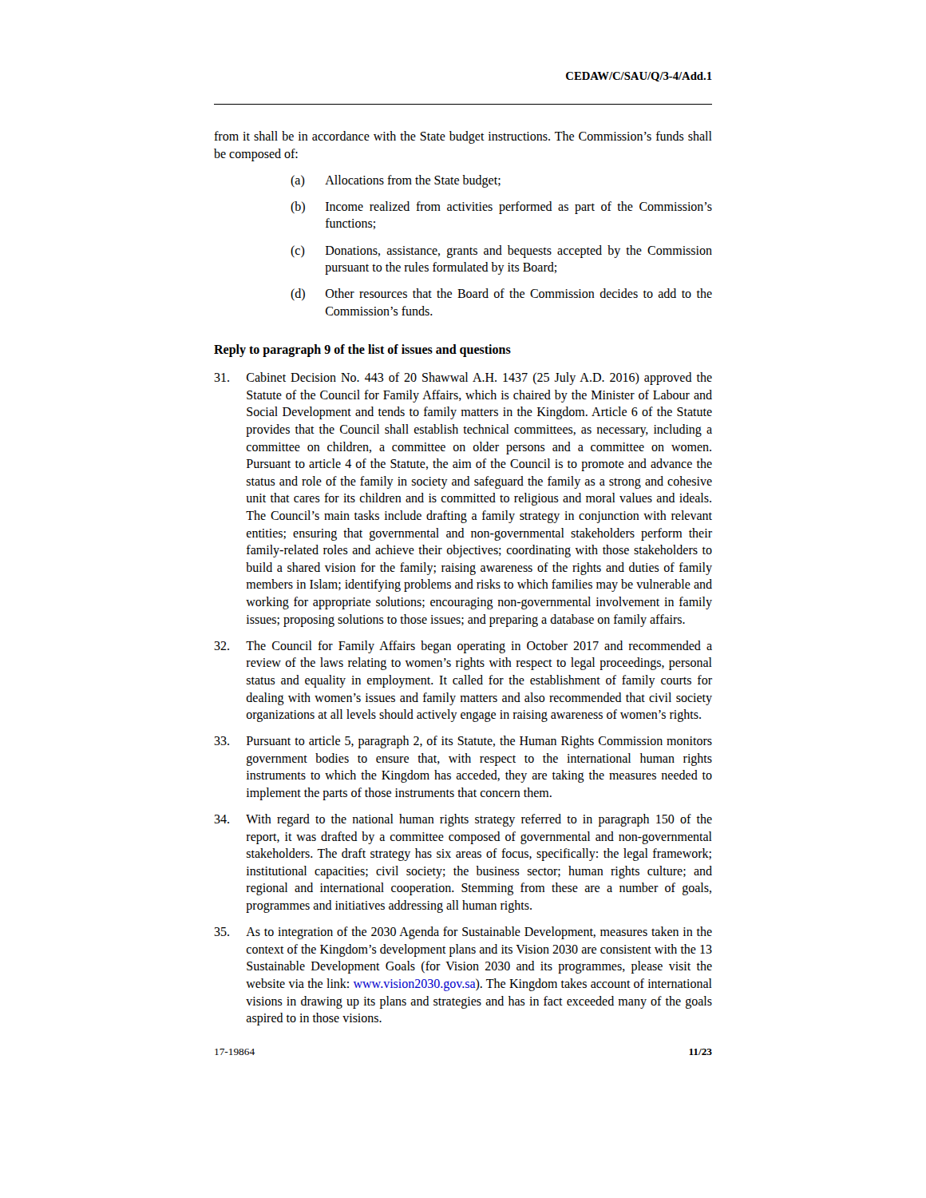CEDAW/C/SAU/Q/3-4/Add.1
from it shall be in accordance with the State budget instructions. The Commission’s funds shall be composed of:
(a) Allocations from the State budget;
(b) Income realized from activities performed as part of the Commission’s functions;
(c) Donations, assistance, grants and bequests accepted by the Commission pursuant to the rules formulated by its Board;
(d) Other resources that the Board of the Commission decides to add to the Commission’s funds.
Reply to paragraph 9 of the list of issues and questions
31.
Cabinet Decision No. 443 of 20 Shawwal A.H. 1437 (25 July A.D. 2016) approved the Statute of the Council for Family Affairs, which is chaired by the Minister of Labour and Social Development and tends to family matters in the Kingdom. Article 6 of the Statute provides that the Council shall establish technical committees, as necessary, including a committee on children, a committee on older persons and a committee on women. Pursuant to article 4 of the Statute, the aim of the Council is to promote and advance the status and role of the family in society and safeguard the family as a strong and cohesive unit that cares for its children and is committed to religious and moral values and ideals. The Council’s main tasks include drafting a family strategy in conjunction with relevant entities; ensuring that governmental and non-governmental stakeholders perform their family-related roles and achieve their objectives; coordinating with those stakeholders to build a shared vision for the family; raising awareness of the rights and duties of family members in Islam; identifying problems and risks to which families may be vulnerable and working for appropriate solutions; encouraging non-governmental involvement in family issues; proposing solutions to those issues; and preparing a database on family affairs.
32.
The Council for Family Affairs began operating in October 2017 and recommended a review of the laws relating to women’s rights with respect to legal proceedings, personal status and equality in employment. It called for the establishment of family courts for dealing with women’s issues and family matters and also recommended that civil society organizations at all levels should actively engage in raising awareness of women’s rights.
33.
Pursuant to article 5, paragraph 2, of its Statute, the Human Rights Commission monitors government bodies to ensure that, with respect to the international human rights instruments to which the Kingdom has acceded, they are taking the measures needed to implement the parts of those instruments that concern them.
34.
With regard to the national human rights strategy referred to in paragraph 150 of the report, it was drafted by a committee composed of governmental and non-governmental stakeholders. The draft strategy has six areas of focus, specifically: the legal framework; institutional capacities; civil society; the business sector; human rights culture; and regional and international cooperation. Stemming from these are a number of goals, programmes and initiatives addressing all human rights.
35.
As to integration of the 2030 Agenda for Sustainable Development, measures taken in the context of the Kingdom’s development plans and its Vision 2030 are consistent with the 13 Sustainable Development Goals (for Vision 2030 and its programmes, please visit the website via the link: www.vision2030.gov.sa). The Kingdom takes account of international visions in drawing up its plans and strategies and has in fact exceeded many of the goals aspired to in those visions.
17-19864
11/23